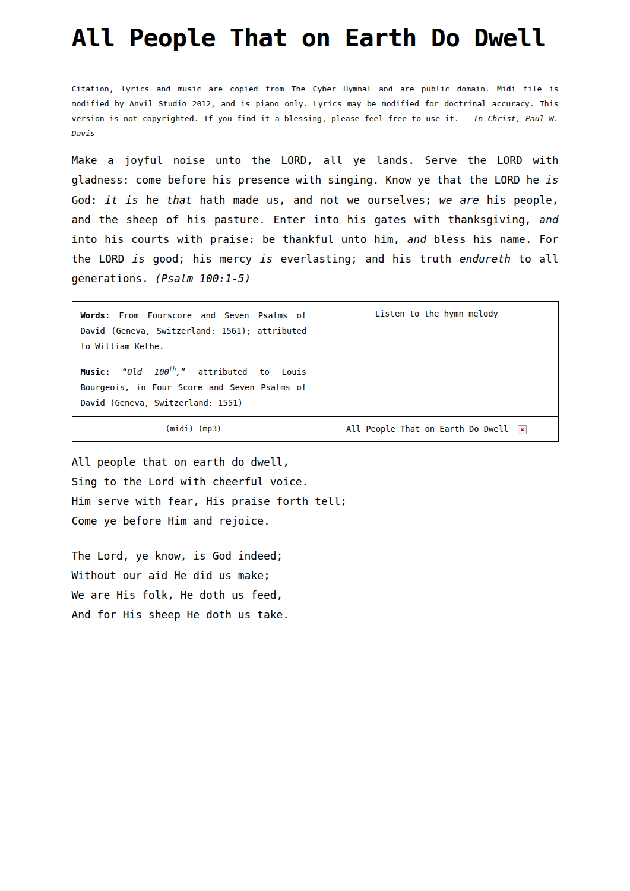All People That on Earth Do Dwell
Citation, lyrics and music are copied from The Cyber Hymnal and are public domain. Midi file is modified by Anvil Studio 2012, and is piano only. Lyrics may be modified for doctrinal accuracy. This version is not copyrighted. If you find it a blessing, please feel free to use it. — In Christ, Paul W. Davis
Make a joyful noise unto the LORD, all ye lands. Serve the LORD with gladness: come before his presence with singing. Know ye that the LORD he is God: it is he that hath made us, and not we ourselves; we are his people, and the sheep of his pasture. Enter into his gates with thanksgiving, and into his courts with praise: be thankful unto him, and bless his name. For the LORD is good; his mercy is everlasting; and his truth endureth to all generations. (Psalm 100:1-5)
| Words: From Fourscore and Seven Psalms of David (Geneva, Switzerland: 1561); attributed to William Kethe. Music: “ Old 100 th , ” attributed to Louis Bourgeois, in Four Score and Seven Psalms of David (Geneva, Switzerland: 1551) | Listen to the hymn melody |
| (midi) (mp3) | All People That on Earth Do Dwell ✖ |
All people that on earth do dwell,
Sing to the Lord with cheerful voice.
Him serve with fear, His praise forth tell;
Come ye before Him and rejoice.
The Lord, ye know, is God indeed;
Without our aid He did us make;
We are His folk, He doth us feed,
And for His sheep He doth us take.